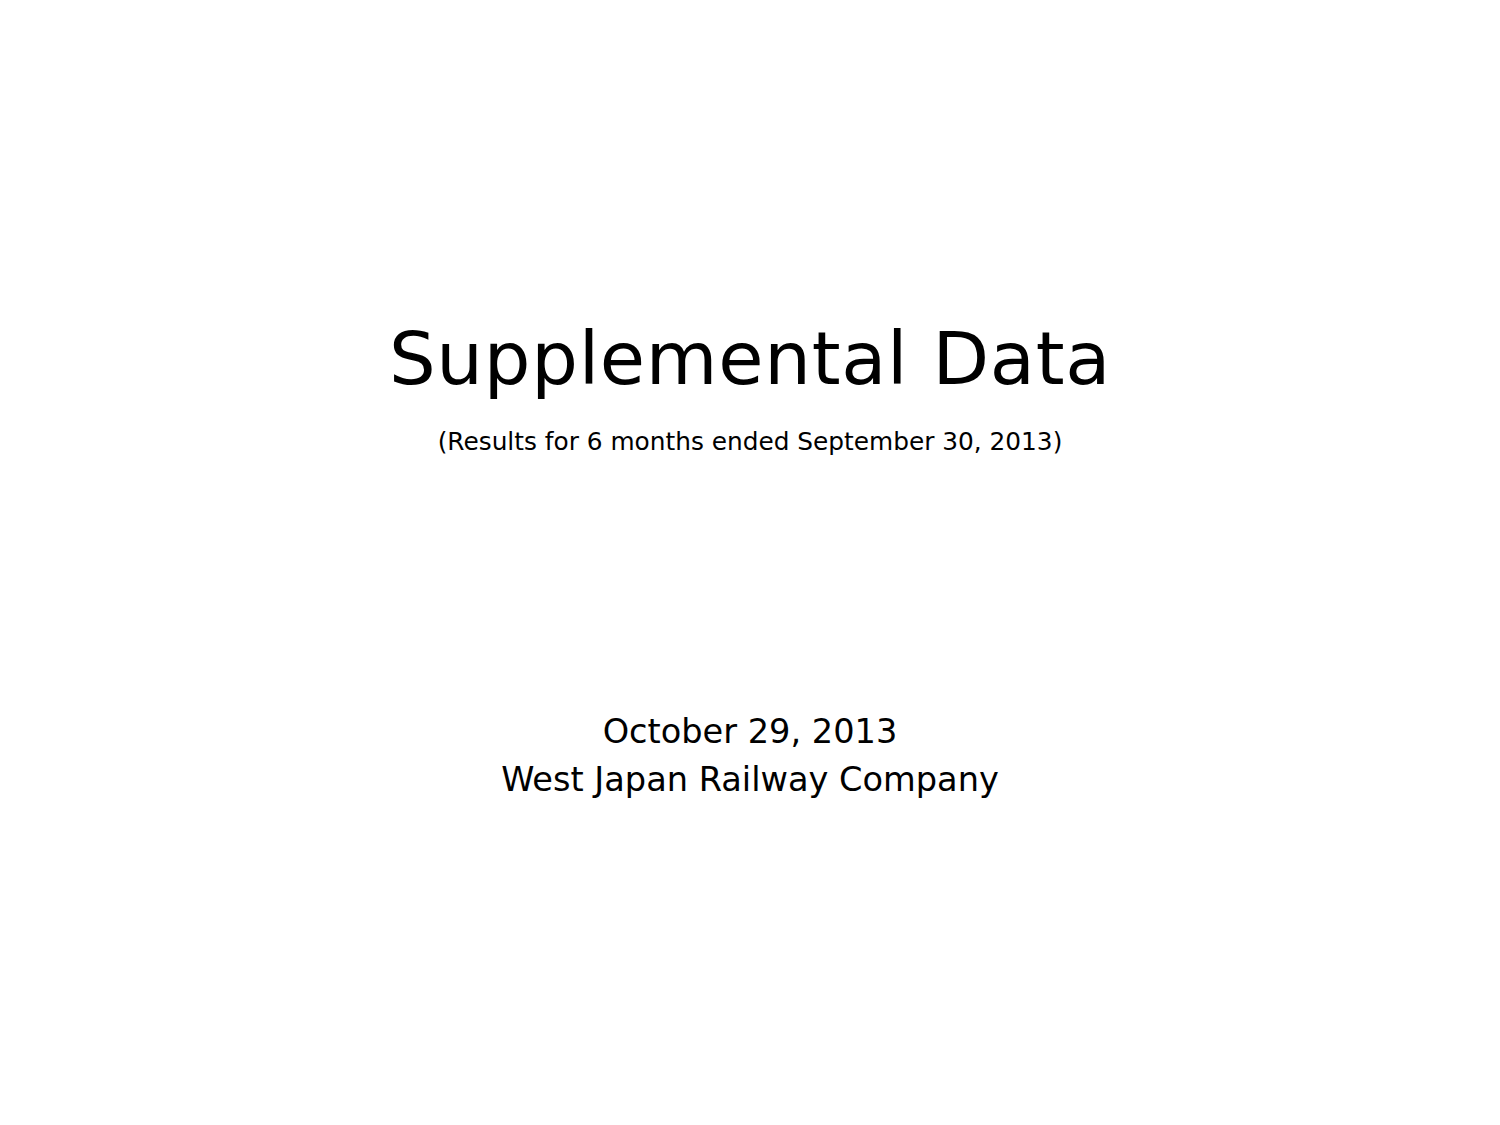Supplemental Data
(Results for 6 months ended September 30, 2013)
October 29, 2013
West Japan Railway Company